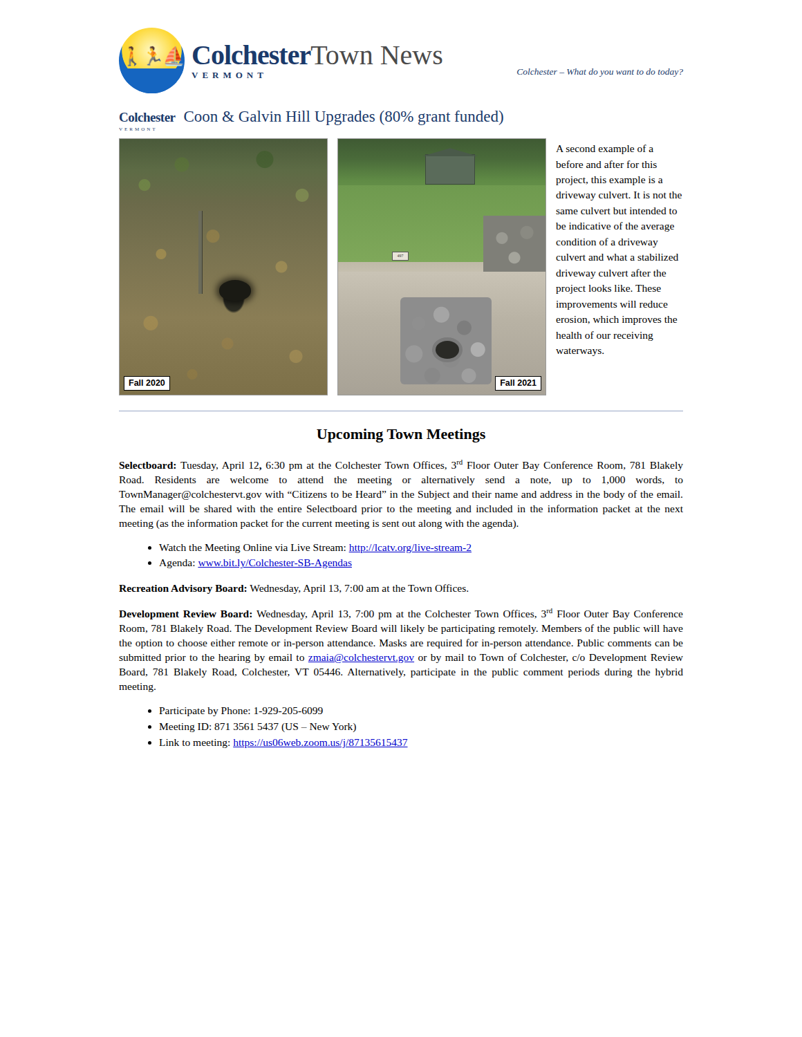🚶🏃⛵
Colchester Town News
VERMONT
Colchester – What do you want to do today?
ColchesterVERMONT
Coon & Galvin Hill Upgrades (80% grant funded)
Fall 2020
497
Fall 2021
A second example of a before and after for this project, this example is a driveway culvert. It is not the same culvert but intended to be indicative of the average condition of a driveway culvert and what a stabilized driveway culvert after the project looks like. These improvements will reduce erosion, which improves the health of our receiving waterways.
Upcoming Town Meetings
Selectboard: Tuesday, April 12, 6:30 pm at the Colchester Town Offices, 3rd Floor Outer Bay Conference Room, 781 Blakely Road. Residents are welcome to attend the meeting or alternatively send a note, up to 1,000 words, to TownManager@colchestervt.gov with “Citizens to be Heard” in the Subject and their name and address in the body of the email. The email will be shared with the entire Selectboard prior to the meeting and included in the information packet at the next meeting (as the information packet for the current meeting is sent out along with the agenda).
Watch the Meeting Online via Live Stream: http://lcatv.org/live-stream-2
Agenda: www.bit.ly/Colchester-SB-Agendas
Recreation Advisory Board: Wednesday, April 13, 7:00 am at the Town Offices.
Development Review Board: Wednesday, April 13, 7:00 pm at the Colchester Town Offices, 3rd Floor Outer Bay Conference Room, 781 Blakely Road. The Development Review Board will likely be participating remotely. Members of the public will have the option to choose either remote or in-person attendance. Masks are required for in-person attendance. Public comments can be submitted prior to the hearing by email to zmaia@colchestervt.gov or by mail to Town of Colchester, c/o Development Review Board, 781 Blakely Road, Colchester, VT 05446. Alternatively, participate in the public comment periods during the hybrid meeting.
Participate by Phone: 1-929-205-6099
Meeting ID: 871 3561 5437 (US – New York)
Link to meeting: https://us06web.zoom.us/j/87135615437